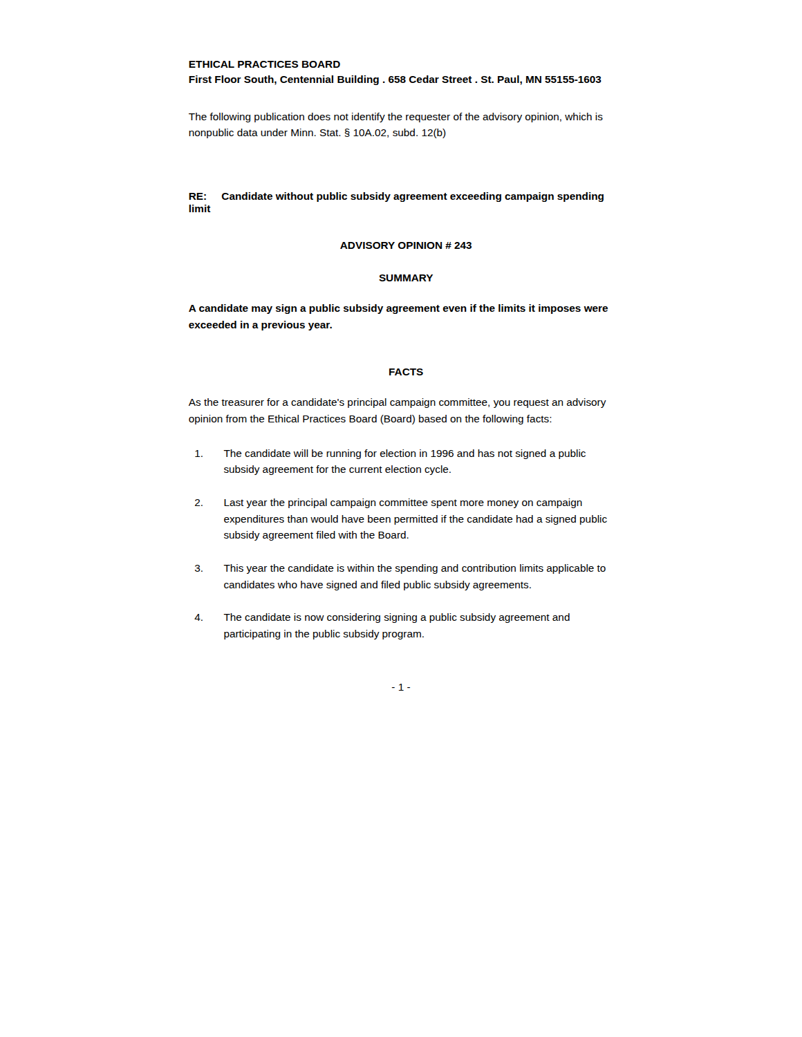ETHICAL PRACTICES BOARD
First Floor South, Centennial Building . 658 Cedar Street . St. Paul, MN 55155-1603
The following publication does not identify the requester of the advisory opinion, which is nonpublic data under Minn. Stat. § 10A.02, subd. 12(b)
RE: Candidate without public subsidy agreement exceeding campaign spending limit
ADVISORY OPINION # 243
SUMMARY
A candidate may sign a public subsidy agreement even if the limits it imposes were exceeded in a previous year.
FACTS
As the treasurer for a candidate's principal campaign committee, you request an advisory opinion from the Ethical Practices Board (Board) based on the following facts:
1. The candidate will be running for election in 1996 and has not signed a public subsidy agreement for the current election cycle.
2. Last year the principal campaign committee spent more money on campaign expenditures than would have been permitted if the candidate had a signed public subsidy agreement filed with the Board.
3. This year the candidate is within the spending and contribution limits applicable to candidates who have signed and filed public subsidy agreements.
4. The candidate is now considering signing a public subsidy agreement and participating in the public subsidy program.
- 1 -